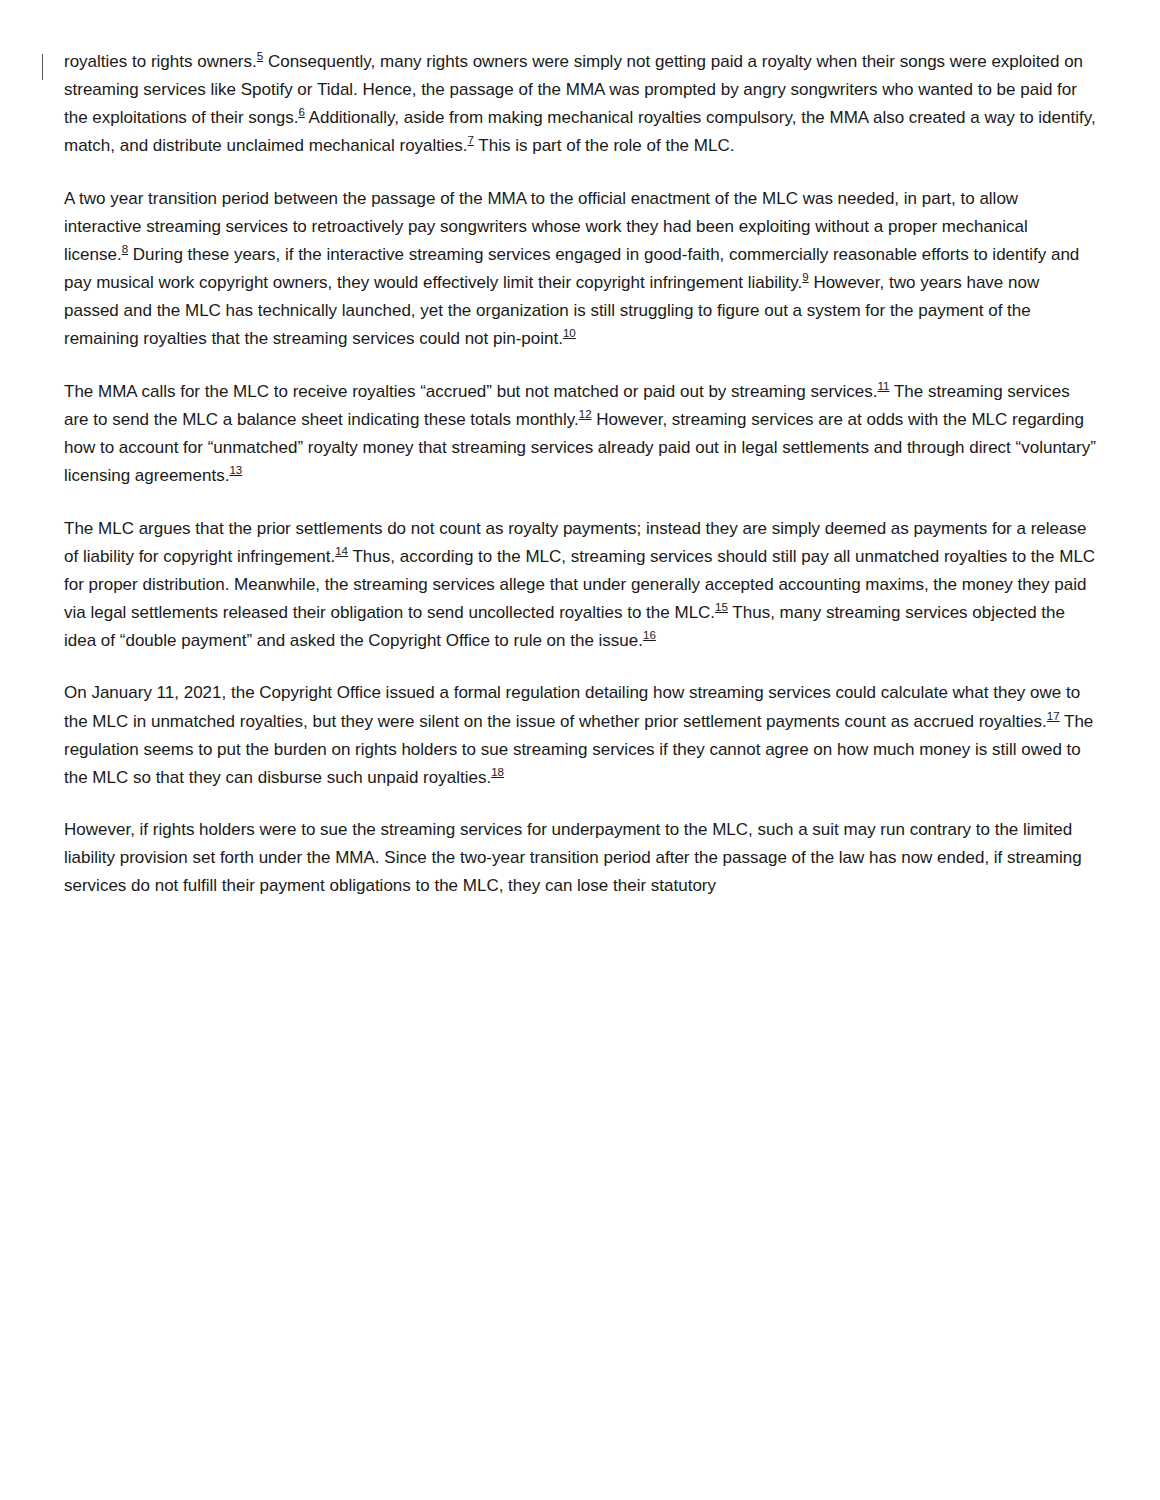royalties to rights owners.5 Consequently, many rights owners were simply not getting paid a royalty when their songs were exploited on streaming services like Spotify or Tidal. Hence, the passage of the MMA was prompted by angry songwriters who wanted to be paid for the exploitations of their songs.6 Additionally, aside from making mechanical royalties compulsory, the MMA also created a way to identify, match, and distribute unclaimed mechanical royalties.7 This is part of the role of the MLC.
A two year transition period between the passage of the MMA to the official enactment of the MLC was needed, in part, to allow interactive streaming services to retroactively pay songwriters whose work they had been exploiting without a proper mechanical license.8 During these years, if the interactive streaming services engaged in good-faith, commercially reasonable efforts to identify and pay musical work copyright owners, they would effectively limit their copyright infringement liability.9 However, two years have now passed and the MLC has technically launched, yet the organization is still struggling to figure out a system for the payment of the remaining royalties that the streaming services could not pin-point.10
The MMA calls for the MLC to receive royalties “accrued” but not matched or paid out by streaming services.11 The streaming services are to send the MLC a balance sheet indicating these totals monthly.12 However, streaming services are at odds with the MLC regarding how to account for “unmatched” royalty money that streaming services already paid out in legal settlements and through direct “voluntary” licensing agreements.13
The MLC argues that the prior settlements do not count as royalty payments; instead they are simply deemed as payments for a release of liability for copyright infringement.14 Thus, according to the MLC, streaming services should still pay all unmatched royalties to the MLC for proper distribution. Meanwhile, the streaming services allege that under generally accepted accounting maxims, the money they paid via legal settlements released their obligation to send uncollected royalties to the MLC.15 Thus, many streaming services objected the idea of “double payment” and asked the Copyright Office to rule on the issue.16
On January 11, 2021, the Copyright Office issued a formal regulation detailing how streaming services could calculate what they owe to the MLC in unmatched royalties, but they were silent on the issue of whether prior settlement payments count as accrued royalties.17 The regulation seems to put the burden on rights holders to sue streaming services if they cannot agree on how much money is still owed to the MLC so that they can disburse such unpaid royalties.18
However, if rights holders were to sue the streaming services for underpayment to the MLC, such a suit may run contrary to the limited liability provision set forth under the MMA. Since the two-year transition period after the passage of the law has now ended, if streaming services do not fulfill their payment obligations to the MLC, they can lose their statutory